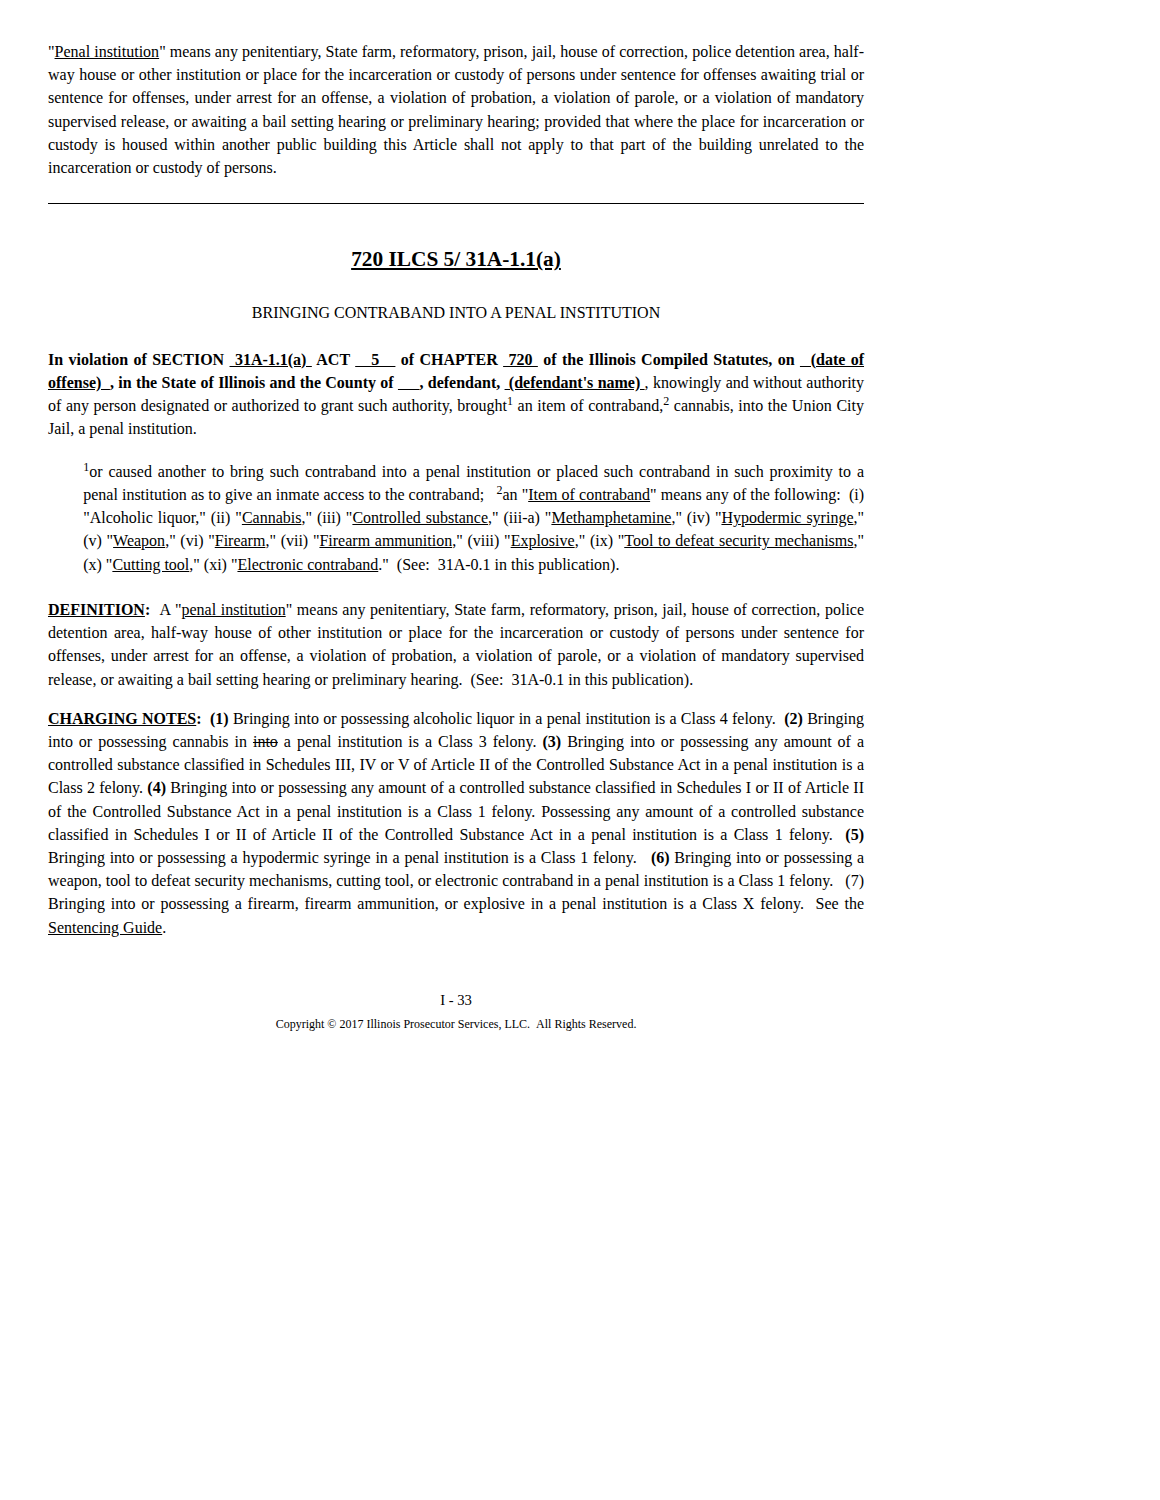"Penal institution" means any penitentiary, State farm, reformatory, prison, jail, house of correction, police detention area, half-way house or other institution or place for the incarceration or custody of persons under sentence for offenses awaiting trial or sentence for offenses, under arrest for an offense, a violation of probation, a violation of parole, or a violation of mandatory supervised release, or awaiting a bail setting hearing or preliminary hearing; provided that where the place for incarceration or custody is housed within another public building this Article shall not apply to that part of the building unrelated to the incarceration or custody of persons.
720 ILCS 5/ 31A-1.1(a)
BRINGING CONTRABAND INTO A PENAL INSTITUTION
In violation of SECTION 31A-1.1(a) ACT 5 of CHAPTER 720 of the Illinois Compiled Statutes, on (date of offense) , in the State of Illinois and the County of , defendant, (defendant's name) , knowingly and without authority of any person designated or authorized to grant such authority, brought1 an item of contraband,2 cannabis, into the Union City Jail, a penal institution.
1or caused another to bring such contraband into a penal institution or placed such contraband in such proximity to a penal institution as to give an inmate access to the contraband; 2an "Item of contraband" means any of the following: (i) "Alcoholic liquor," (ii) "Cannabis," (iii) "Controlled substance," (iii-a) "Methamphetamine," (iv) "Hypodermic syringe," (v) "Weapon," (vi) "Firearm," (vii) "Firearm ammunition," (viii) "Explosive," (ix) "Tool to defeat security mechanisms," (x) "Cutting tool," (xi) "Electronic contraband." (See: 31A-0.1 in this publication).
DEFINITION: A "penal institution" means any penitentiary, State farm, reformatory, prison, jail, house of correction, police detention area, half-way house of other institution or place for the incarceration or custody of persons under sentence for offenses, under arrest for an offense, a violation of probation, a violation of parole, or a violation of mandatory supervised release, or awaiting a bail setting hearing or preliminary hearing. (See: 31A-0.1 in this publication).
CHARGING NOTES: (1) Bringing into or possessing alcoholic liquor in a penal institution is a Class 4 felony. (2) Bringing into or possessing cannabis in into a penal institution is a Class 3 felony. (3) Bringing into or possessing any amount of a controlled substance classified in Schedules III, IV or V of Article II of the Controlled Substance Act in a penal institution is a Class 2 felony. (4) Bringing into or possessing any amount of a controlled substance classified in Schedules I or II of Article II of the Controlled Substance Act in a penal institution is a Class 1 felony. Possessing any amount of a controlled substance classified in Schedules I or II of Article II of the Controlled Substance Act in a penal institution is a Class 1 felony. (5) Bringing into or possessing a hypodermic syringe in a penal institution is a Class 1 felony. (6) Bringing into or possessing a weapon, tool to defeat security mechanisms, cutting tool, or electronic contraband in a penal institution is a Class 1 felony. (7) Bringing into or possessing a firearm, firearm ammunition, or explosive in a penal institution is a Class X felony. See the Sentencing Guide.
I - 33
Copyright © 2017 Illinois Prosecutor Services, LLC. All Rights Reserved.